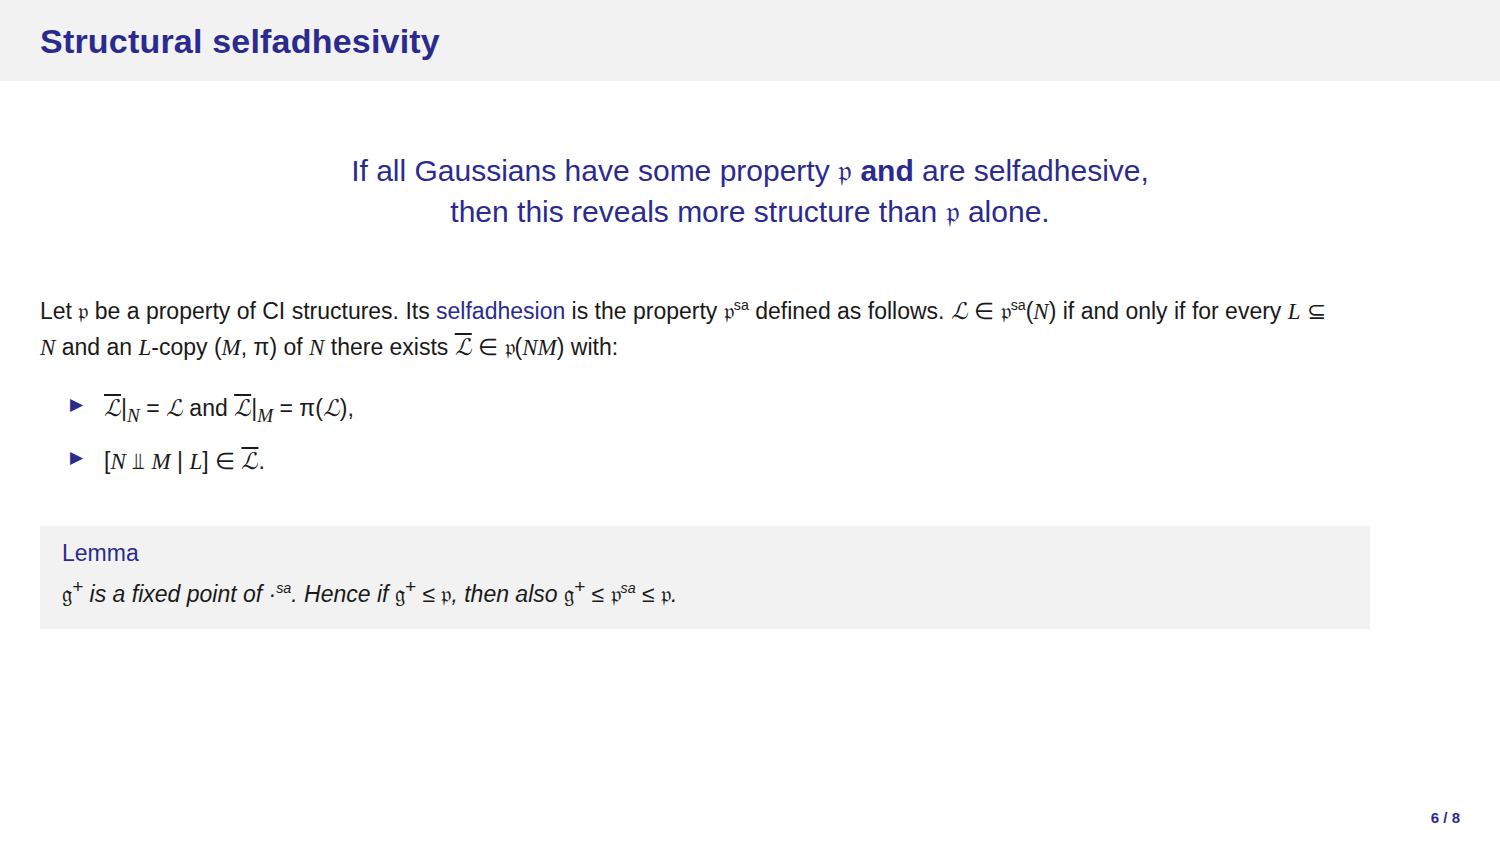Structural selfadhesivity
If all Gaussians have some property 𝔭 and are selfadhesive,
then this reveals more structure than 𝔭 alone.
Let 𝔭 be a property of CI structures. Its selfadhesion is the property 𝔭sa defined as follows. ℒ ∈ 𝔭sa(N) if and only if for every L ⊆ N and an L-copy (M, π) of N there exists ℒ ∈ 𝔭(NM) with:
ℒ|N = ℒ and ℒ|M = π(ℒ),
[N ⫫ M | L] ∈ ℒ.
Lemma
𝔤+ is a fixed point of ·sa. Hence if 𝔤+ ≤ 𝔭, then also 𝔤+ ≤ 𝔭sa ≤ 𝔭.
6 / 8